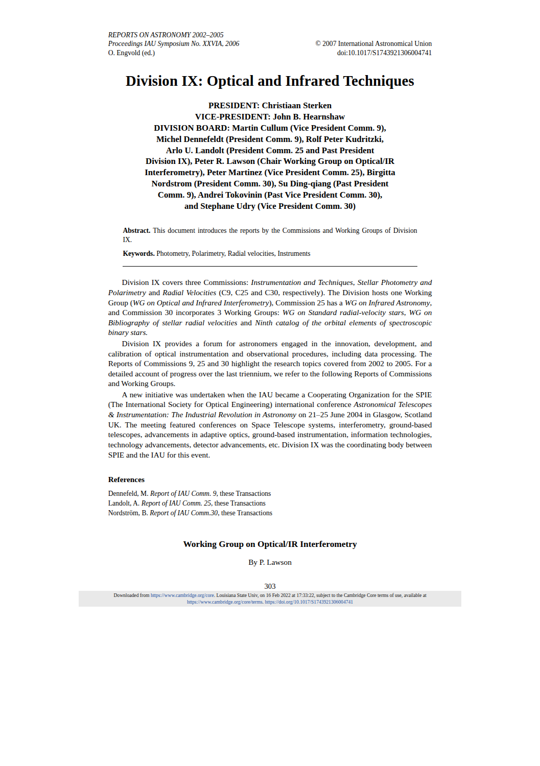REPORTS ON ASTRONOMY 2002–2005
Proceedings IAU Symposium No. XXVIA, 2006
O. Engvold (ed.)
© 2007 International Astronomical Union
doi:10.1017/S1743921306004741
Division IX: Optical and Infrared Techniques
PRESIDENT: Christiaan Sterken
VICE-PRESIDENT: John B. Hearnshaw
DIVISION BOARD: Martin Cullum (Vice President Comm. 9),
Michel Dennefeldt (President Comm. 9), Rolf Peter Kudritzki,
Arlo U. Landolt (President Comm. 25 and Past President
Division IX), Peter R. Lawson (Chair Working Group on Optical/IR
Interferometry), Peter Martinez (Vice President Comm. 25), Birgitta
Nordstrom (President Comm. 30), Su Ding-qiang (Past President
Comm. 9), Andrei Tokovinin (Past Vice President Comm. 30),
and Stephane Udry (Vice President Comm. 30)
Abstract. This document introduces the reports by the Commissions and Working Groups of Division IX.
Keywords. Photometry, Polarimetry, Radial velocities, Instruments
Division IX covers three Commissions: Instrumentation and Techniques, Stellar Photometry and Polarimetry and Radial Velocities (C9, C25 and C30, respectively). The Division hosts one Working Group (WG on Optical and Infrared Interferometry), Commission 25 has a WG on Infrared Astronomy, and Commission 30 incorporates 3 Working Groups: WG on Standard radial-velocity stars, WG on Bibliography of stellar radial velocities and Ninth catalog of the orbital elements of spectroscopic binary stars.
Division IX provides a forum for astronomers engaged in the innovation, development, and calibration of optical instrumentation and observational procedures, including data processing. The Reports of Commissions 9, 25 and 30 highlight the research topics covered from 2002 to 2005. For a detailed account of progress over the last triennium, we refer to the following Reports of Commissions and Working Groups.
A new initiative was undertaken when the IAU became a Cooperating Organization for the SPIE (The International Society for Optical Engineering) international conference Astronomical Telescopes & Instrumentation: The Industrial Revolution in Astronomy on 21–25 June 2004 in Glasgow, Scotland UK. The meeting featured conferences on Space Telescope systems, interferometry, ground-based telescopes, advancements in adaptive optics, ground-based instrumentation, information technologies, technology advancements, detector advancements, etc. Division IX was the coordinating body between SPIE and the IAU for this event.
References
Dennefeld, M. Report of IAU Comm. 9, these Transactions
Landolt, A. Report of IAU Comm. 25, these Transactions
Nordström, B. Report of IAU Comm.30, these Transactions
Working Group on Optical/IR Interferometry
By P. Lawson
303
Downloaded from https://www.cambridge.org/core. Louisiana State Univ, on 16 Feb 2022 at 17:33:22, subject to the Cambridge Core terms of use, available at
https://www.cambridge.org/core/terms. https://doi.org/10.1017/S1743921306004741